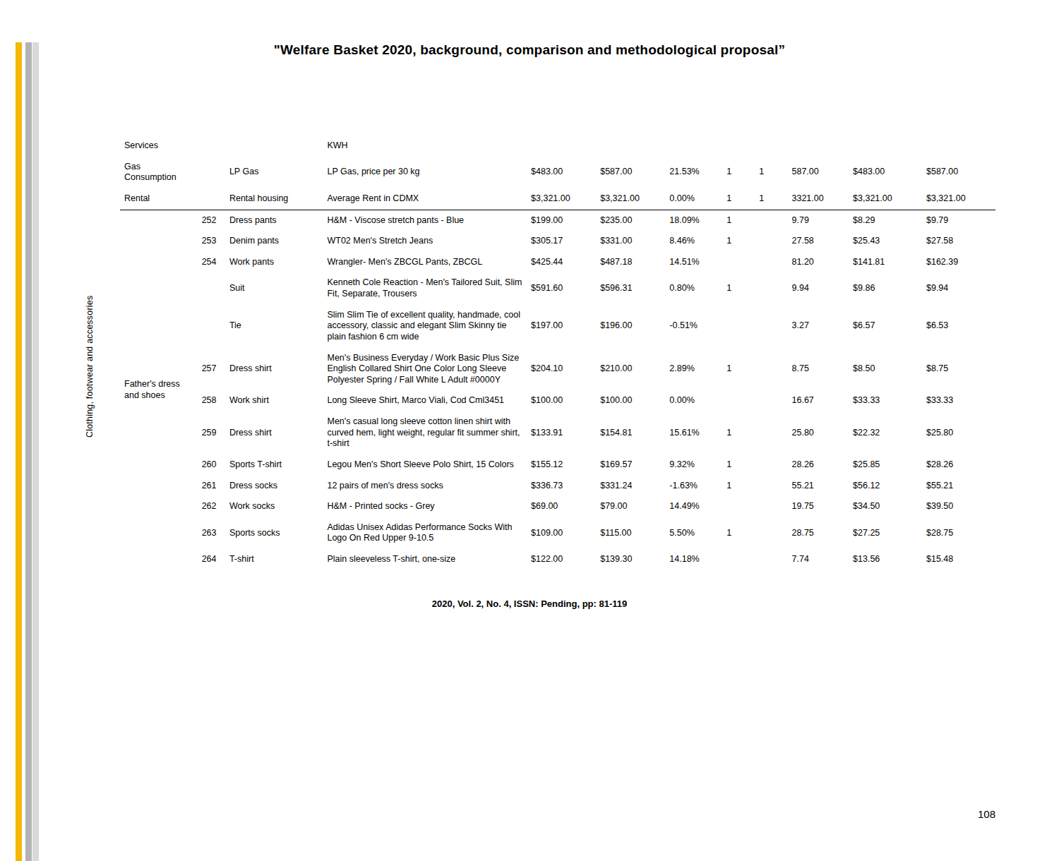"Welfare Basket 2020, background, comparison and methodological proposal”
Clothing, footwear and accessories
| Services | | | KWH | | | | | | | | |
| Gas Consumption | | LP Gas | LP Gas, price per 30 kg | $483.00 | $587.00 | 21.53% | 1 | 1 | 587.00 | $483.00 | $587.00 |
| Rental | | Rental housing | Average Rent in CDMX | $3,321.00 | $3,321.00 | 0.00% | 1 | 1 | 3321.00 | $3,321.00 | $3,321.00 |
| Father's dress and shoes | 252 | Dress pants | H&M - Viscose stretch pants - Blue | $199.00 | $235.00 | 18.09% | 1 | | 9.79 | $8.29 | $9.79 |
| 253 | Denim pants | WT02 Men's Stretch Jeans | $305.17 | $331.00 | 8.46% | 1 | | 27.58 | $25.43 | $27.58 |
| 254 | Work pants | Wrangler- Men's ZBCGL Pants, ZBCGL | $425.44 | $487.18 | 14.51% | | | 81.20 | $141.81 | $162.39 |
| | Suit | Kenneth Cole Reaction - Men's Tailored Suit, Slim Fit, Separate, Trousers | $591.60 | $596.31 | 0.80% | 1 | | 9.94 | $9.86 | $9.94 |
| | Tie | Slim Slim Tie of excellent quality, handmade, cool accessory, classic and elegant Slim Skinny tie plain fashion 6 cm wide | $197.00 | $196.00 | -0.51% | | | 3.27 | $6.57 | $6.53 |
| 257 | Dress shirt | Men's Business Everyday / Work Basic Plus Size English Collared Shirt One Color Long Sleeve Polyester Spring / Fall White L Adult #0000Y | $204.10 | $210.00 | 2.89% | 1 | | 8.75 | $8.50 | $8.75 |
| 258 | Work shirt | Long Sleeve Shirt, Marco Viali, Cod Cml3451 | $100.00 | $100.00 | 0.00% | | | 16.67 | $33.33 | $33.33 |
| 259 | Dress shirt | Men's casual long sleeve cotton linen shirt with curved hem, light weight, regular fit summer shirt, t-shirt | $133.91 | $154.81 | 15.61% | 1 | | 25.80 | $22.32 | $25.80 |
| 260 | Sports T-shirt | Legou Men's Short Sleeve Polo Shirt, 15 Colors | $155.12 | $169.57 | 9.32% | 1 | | 28.26 | $25.85 | $28.26 |
| 261 | Dress socks | 12 pairs of men's dress socks | $336.73 | $331.24 | -1.63% | 1 | | 55.21 | $56.12 | $55.21 |
| 262 | Work socks | H&M - Printed socks - Grey | $69.00 | $79.00 | 14.49% | | | 19.75 | $34.50 | $39.50 |
| 263 | Sports socks | Adidas Unisex Adidas Performance Socks With Logo On Red Upper 9-10.5 | $109.00 | $115.00 | 5.50% | 1 | | 28.75 | $27.25 | $28.75 |
| 264 | T-shirt | Plain sleeveless T-shirt, one-size | $122.00 | $139.30 | 14.18% | | | 7.74 | $13.56 | $15.48 |
108
2020, Vol. 2, No. 4, ISSN: Pending, pp: 81-119